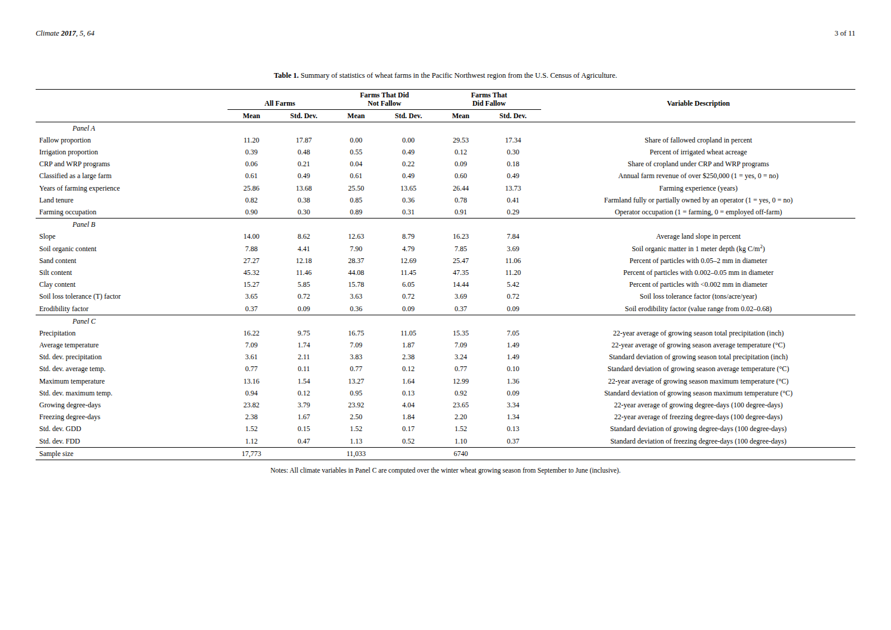Climate 2017, 5, 64
3 of 11
Table 1. Summary of statistics of wheat farms in the Pacific Northwest region from the U.S. Census of Agriculture.
| | All Farms | Farms That Did Not Fallow | Farms That Did Fallow | Variable Description |
| --- | --- | --- | --- | --- |
| | Mean | Std. Dev. | Mean | Std. Dev. | Mean | Std. Dev. | |
| Panel A |
| Fallow proportion | 11.20 | 17.87 | 0.00 | 0.00 | 29.53 | 17.34 | Share of fallowed cropland in percent |
| Irrigation proportion | 0.39 | 0.48 | 0.55 | 0.49 | 0.12 | 0.30 | Percent of irrigated wheat acreage |
| CRP and WRP programs | 0.06 | 0.21 | 0.04 | 0.22 | 0.09 | 0.18 | Share of cropland under CRP and WRP programs |
| Classified as a large farm | 0.61 | 0.49 | 0.61 | 0.49 | 0.60 | 0.49 | Annual farm revenue of over $250,000 (1 = yes, 0 = no) |
| Years of farming experience | 25.86 | 13.68 | 25.50 | 13.65 | 26.44 | 13.73 | Farming experience (years) |
| Land tenure | 0.82 | 0.38 | 0.85 | 0.36 | 0.78 | 0.41 | Farmland fully or partially owned by an operator (1 = yes, 0 = no) |
| Farming occupation | 0.90 | 0.30 | 0.89 | 0.31 | 0.91 | 0.29 | Operator occupation (1 = farming, 0 = employed off-farm) |
| Panel B |
| Slope | 14.00 | 8.62 | 12.63 | 8.79 | 16.23 | 7.84 | Average land slope in percent |
| Soil organic content | 7.88 | 4.41 | 7.90 | 4.79 | 7.85 | 3.69 | Soil organic matter in 1 meter depth (kg C/m 2 ) |
| Sand content | 27.27 | 12.18 | 28.37 | 12.69 | 25.47 | 11.06 | Percent of particles with 0.05–2 mm in diameter |
| Silt content | 45.32 | 11.46 | 44.08 | 11.45 | 47.35 | 11.20 | Percent of particles with 0.002–0.05 mm in diameter |
| Clay content | 15.27 | 5.85 | 15.78 | 6.05 | 14.44 | 5.42 | Percent of particles with <0.002 mm in diameter |
| Soil loss tolerance (T) factor | 3.65 | 0.72 | 3.63 | 0.72 | 3.69 | 0.72 | Soil loss tolerance factor (tons/acre/year) |
| Erodibility factor | 0.37 | 0.09 | 0.36 | 0.09 | 0.37 | 0.09 | Soil erodibility factor (value range from 0.02–0.68) |
| Panel C |
| Precipitation | 16.22 | 9.75 | 16.75 | 11.05 | 15.35 | 7.05 | 22-year average of growing season total precipitation (inch) |
| Average temperature | 7.09 | 1.74 | 7.09 | 1.87 | 7.09 | 1.49 | 22-year average of growing season average temperature (°C) |
| Std. dev. precipitation | 3.61 | 2.11 | 3.83 | 2.38 | 3.24 | 1.49 | Standard deviation of growing season total precipitation (inch) |
| Std. dev. average temp. | 0.77 | 0.11 | 0.77 | 0.12 | 0.77 | 0.10 | Standard deviation of growing season average temperature (°C) |
| Maximum temperature | 13.16 | 1.54 | 13.27 | 1.64 | 12.99 | 1.36 | 22-year average of growing season maximum temperature (°C) |
| Std. dev. maximum temp. | 0.94 | 0.12 | 0.95 | 0.13 | 0.92 | 0.09 | Standard deviation of growing season maximum temperature (°C) |
| Growing degree-days | 23.82 | 3.79 | 23.92 | 4.04 | 23.65 | 3.34 | 22-year average of growing degree-days (100 degree-days) |
| Freezing degree-days | 2.38 | 1.67 | 2.50 | 1.84 | 2.20 | 1.34 | 22-year average of freezing degree-days (100 degree-days) |
| Std. dev. GDD | 1.52 | 0.15 | 1.52 | 0.17 | 1.52 | 0.13 | Standard deviation of growing degree-days (100 degree-days) |
| Std. dev. FDD | 1.12 | 0.47 | 1.13 | 0.52 | 1.10 | 0.37 | Standard deviation of freezing degree-days (100 degree-days) |
| Sample size | 17,773 | | 11,033 | | 6740 | | |
Notes: All climate variables in Panel C are computed over the winter wheat growing season from September to June (inclusive).